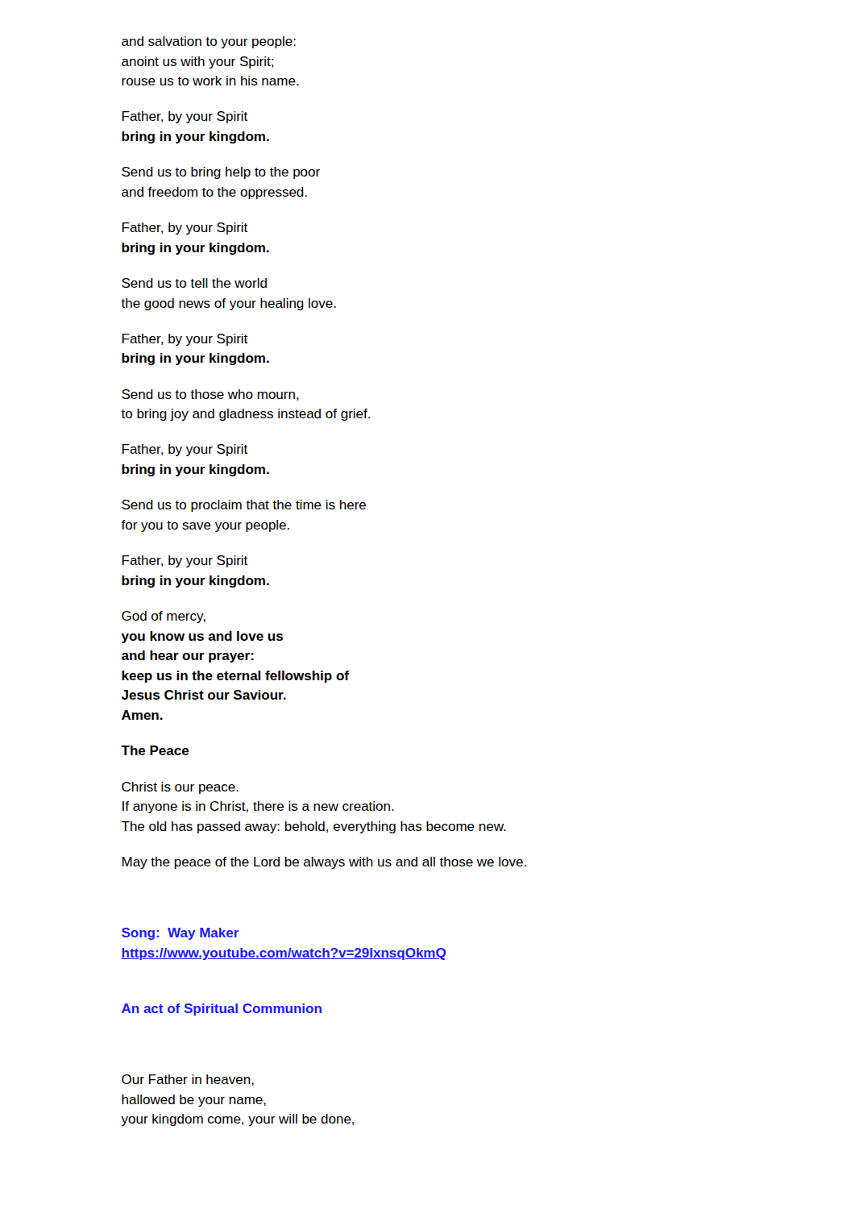and salvation to your people:
anoint us with your Spirit;
rouse us to work in his name.
Father, by your Spirit
bring in your kingdom.
Send us to bring help to the poor
and freedom to the oppressed.
Father, by your Spirit
bring in your kingdom.
Send us to tell the world
the good news of your healing love.
Father, by your Spirit
bring in your kingdom.
Send us to those who mourn,
to bring joy and gladness instead of grief.
Father, by your Spirit
bring in your kingdom.
Send us to proclaim that the time is here
for you to save your people.
Father, by your Spirit
bring in your kingdom.
God of mercy,
you know us and love us
and hear our prayer:
keep us in the eternal fellowship of
Jesus Christ our Saviour.
Amen.
The Peace
Christ is our peace.
If anyone is in Christ, there is a new creation.
The old has passed away: behold, everything has become new.
May the peace of the Lord be always with us and all those we love.
Song: Way Maker
https://www.youtube.com/watch?v=29IxnsqOkmQ
An act of Spiritual Communion
Our Father in heaven,
hallowed be your name,
your kingdom come, your will be done,